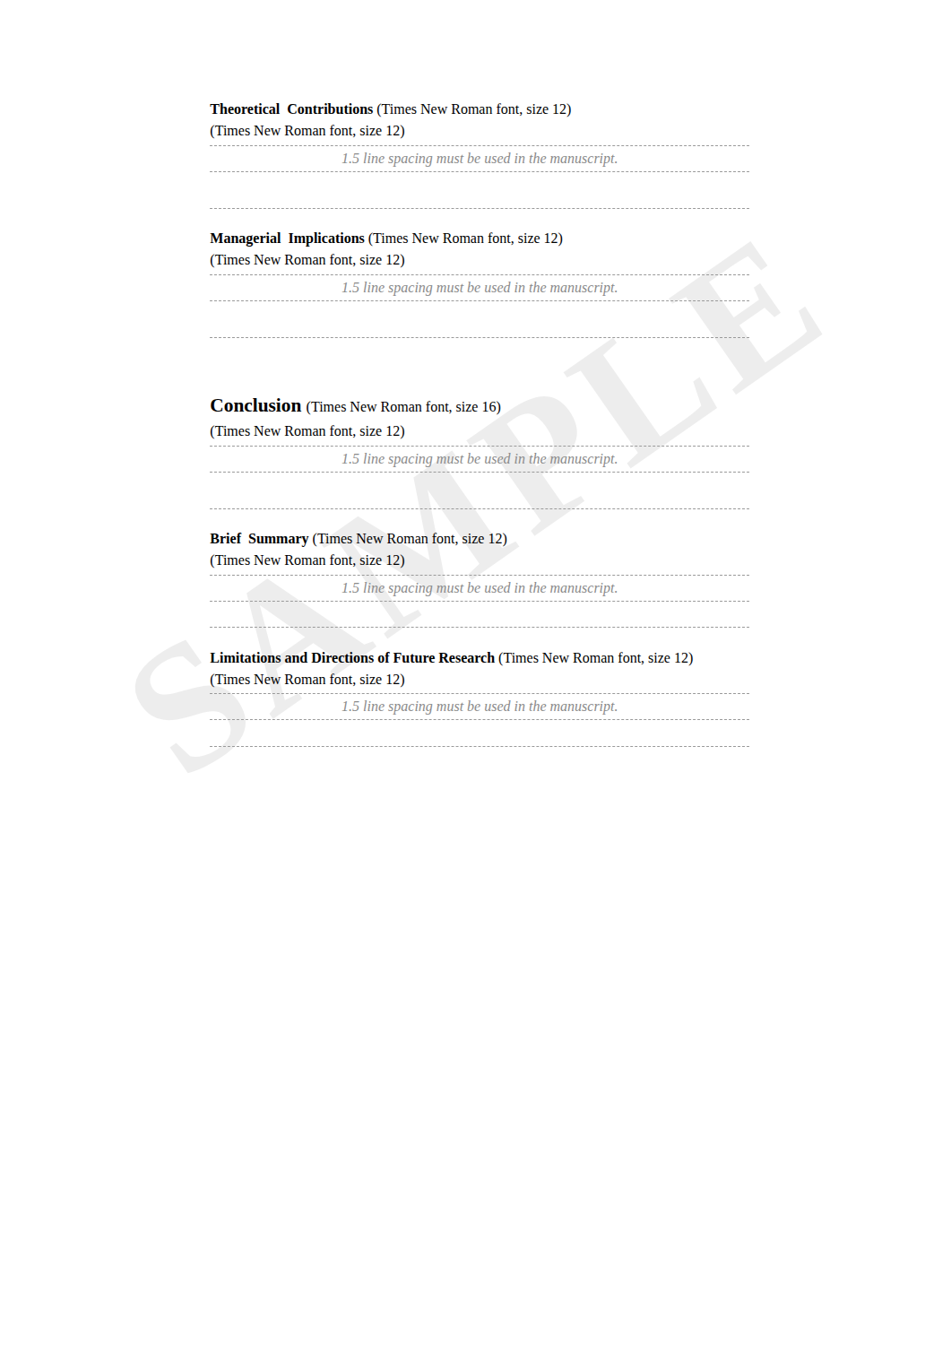SAMPLE
Theoretical Contributions (Times New Roman font, size 12)
(Times New Roman font, size 12)
1.5 line spacing must be used in the manuscript.
Managerial Implications (Times New Roman font, size 12)
(Times New Roman font, size 12)
1.5 line spacing must be used in the manuscript.
Conclusion (Times New Roman font, size 16)
(Times New Roman font, size 12)
1.5 line spacing must be used in the manuscript.
Brief Summary (Times New Roman font, size 12)
(Times New Roman font, size 12)
1.5 line spacing must be used in the manuscript.
Limitations and Directions of Future Research (Times New Roman font, size 12)
(Times New Roman font, size 12)
1.5 line spacing must be used in the manuscript.